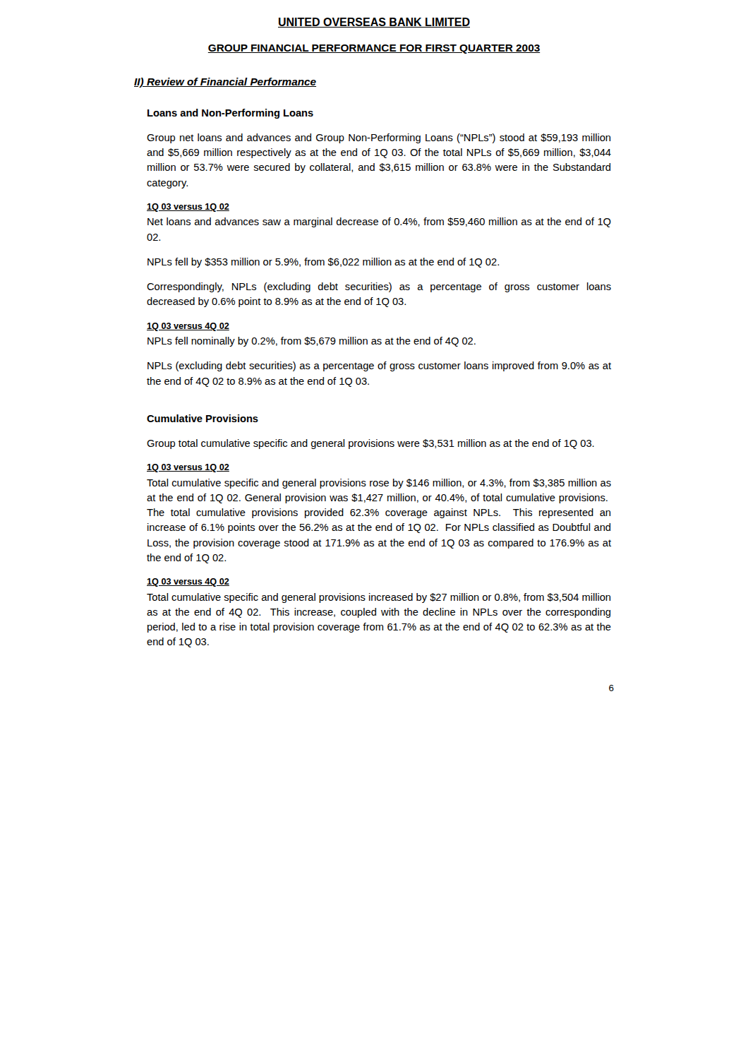UNITED OVERSEAS BANK LIMITED
GROUP FINANCIAL PERFORMANCE FOR FIRST QUARTER 2003
II) Review of Financial Performance
Loans and Non-Performing Loans
Group net loans and advances and Group Non-Performing Loans (“NPLs”) stood at $59,193 million and $5,669 million respectively as at the end of 1Q 03. Of the total NPLs of $5,669 million, $3,044 million or 53.7% were secured by collateral, and $3,615 million or 63.8% were in the Substandard category.
1Q 03 versus 1Q 02
Net loans and advances saw a marginal decrease of 0.4%, from $59,460 million as at the end of 1Q 02.
NPLs fell by $353 million or 5.9%, from $6,022 million as at the end of 1Q 02.
Correspondingly, NPLs (excluding debt securities) as a percentage of gross customer loans decreased by 0.6% point to 8.9% as at the end of 1Q 03.
1Q 03 versus 4Q 02
NPLs fell nominally by 0.2%, from $5,679 million as at the end of 4Q 02.
NPLs (excluding debt securities) as a percentage of gross customer loans improved from 9.0% as at the end of 4Q 02 to 8.9% as at the end of 1Q 03.
Cumulative Provisions
Group total cumulative specific and general provisions were $3,531 million as at the end of 1Q 03.
1Q 03 versus 1Q 02
Total cumulative specific and general provisions rose by $146 million, or 4.3%, from $3,385 million as at the end of 1Q 02. General provision was $1,427 million, or 40.4%, of total cumulative provisions. The total cumulative provisions provided 62.3% coverage against NPLs. This represented an increase of 6.1% points over the 56.2% as at the end of 1Q 02. For NPLs classified as Doubtful and Loss, the provision coverage stood at 171.9% as at the end of 1Q 03 as compared to 176.9% as at the end of 1Q 02.
1Q 03 versus 4Q 02
Total cumulative specific and general provisions increased by $27 million or 0.8%, from $3,504 million as at the end of 4Q 02. This increase, coupled with the decline in NPLs over the corresponding period, led to a rise in total provision coverage from 61.7% as at the end of 4Q 02 to 62.3% as at the end of 1Q 03.
6